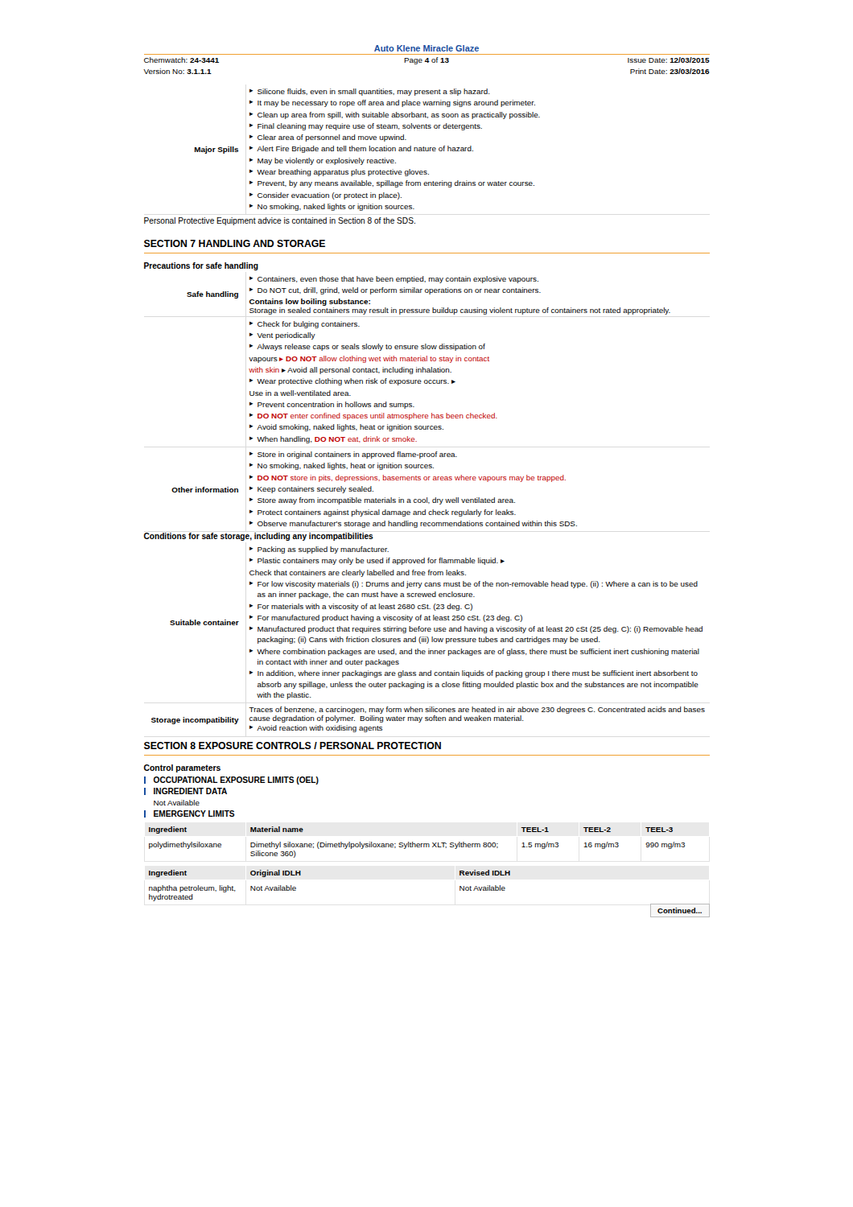Auto Klene Miracle Glaze
Chemwatch: 24-3441
Page 4 of 13
Issue Date: 12/03/2015
Version No: 3.1.1.1
Print Date: 23/03/2016
| Major Spills | Silicone fluids, even in small quantities, may present a slip hazard. It may be necessary to rope off area and place warning signs around perimeter. Clean up area from spill, with suitable absorbant, as soon as practically possible. Final cleaning may require use of steam, solvents or detergents. Clear area of personnel and move upwind. Alert Fire Brigade and tell them location and nature of hazard. May be violently or explosively reactive. Wear breathing apparatus plus protective gloves. Prevent, by any means available, spillage from entering drains or water course. Consider evacuation (or protect in place). No smoking, naked lights or ignition sources. |
Personal Protective Equipment advice is contained in Section 8 of the SDS.
SECTION 7 HANDLING AND STORAGE
Precautions for safe handling
| Safe handling | Containers, even those that have been emptied, may contain explosive vapours. Do NOT cut, drill, grind, weld or perform similar operations on or near containers. Contains low boiling substance: Storage in sealed containers may result in pressure buildup causing violent rupture of containers not rated appropriately. |
| | Check for bulging containers. Vent periodically Always release caps or seals slowly to ensure slow dissipation of vapours ▸ DO NOT allow clothing wet with material to stay in contact with skin ▸ Avoid all personal contact, including inhalation. Wear protective clothing when risk of exposure occurs. ▸ Use in a well-ventilated area. Prevent concentration in hollows and sumps. DO NOT enter confined spaces until atmosphere has been checked. Avoid smoking, naked lights, heat or ignition sources. When handling, DO NOT eat, drink or smoke. |
| Other information | Store in original containers in approved flame-proof area. No smoking, naked lights, heat or ignition sources. DO NOT store in pits, depressions, basements or areas where vapours may be trapped. Keep containers securely sealed. Store away from incompatible materials in a cool, dry well ventilated area. Protect containers against physical damage and check regularly for leaks. Observe manufacturer's storage and handling recommendations contained within this SDS. |
Conditions for safe storage, including any incompatibilities
| Suitable container | Packing as supplied by manufacturer. Plastic containers may only be used if approved for flammable liquid. ▸ Check that containers are clearly labelled and free from leaks. For low viscosity materials (i) : Drums and jerry cans must be of the non-removable head type. (ii) : Where a can is to be used as an inner package, the can must have a screwed enclosure. For materials with a viscosity of at least 2680 cSt. (23 deg. C) For manufactured product having a viscosity of at least 250 cSt. (23 deg. C) Manufactured product that requires stirring before use and having a viscosity of at least 20 cSt (25 deg. C): (i) Removable head packaging; (ii) Cans with friction closures and (iii) low pressure tubes and cartridges may be used. Where combination packages are used, and the inner packages are of glass, there must be sufficient inert cushioning material in contact with inner and outer packages In addition, where inner packagings are glass and contain liquids of packing group I there must be sufficient inert absorbent to absorb any spillage, unless the outer packaging is a close fitting moulded plastic box and the substances are not incompatible with the plastic. |
| Storage incompatibility | Traces of benzene, a carcinogen, may form when silicones are heated in air above 230 degrees C. Concentrated acids and bases cause degradation of polymer. Boiling water may soften and weaken material. Avoid reaction with oxidising agents |
SECTION 8 EXPOSURE CONTROLS / PERSONAL PROTECTION
Control parameters
OCCUPATIONAL EXPOSURE LIMITS (OEL)
INGREDIENT DATA
Not Available
EMERGENCY LIMITS
| Ingredient | Material name | TEEL-1 | TEEL-2 | TEEL-3 |
| --- | --- | --- | --- | --- |
| polydimethylsiloxane | Dimethyl siloxane; (Dimethylpolysiloxane; Syltherm XLT; Syltherm 800; Silicone 360) | 1.5 mg/m3 | 16 mg/m3 | 990 mg/m3 |
| Ingredient | Original IDLH | Revised IDLH |
| --- | --- | --- |
| naphtha petroleum, light, hydrotreated | Not Available | Not Available |
Continued...